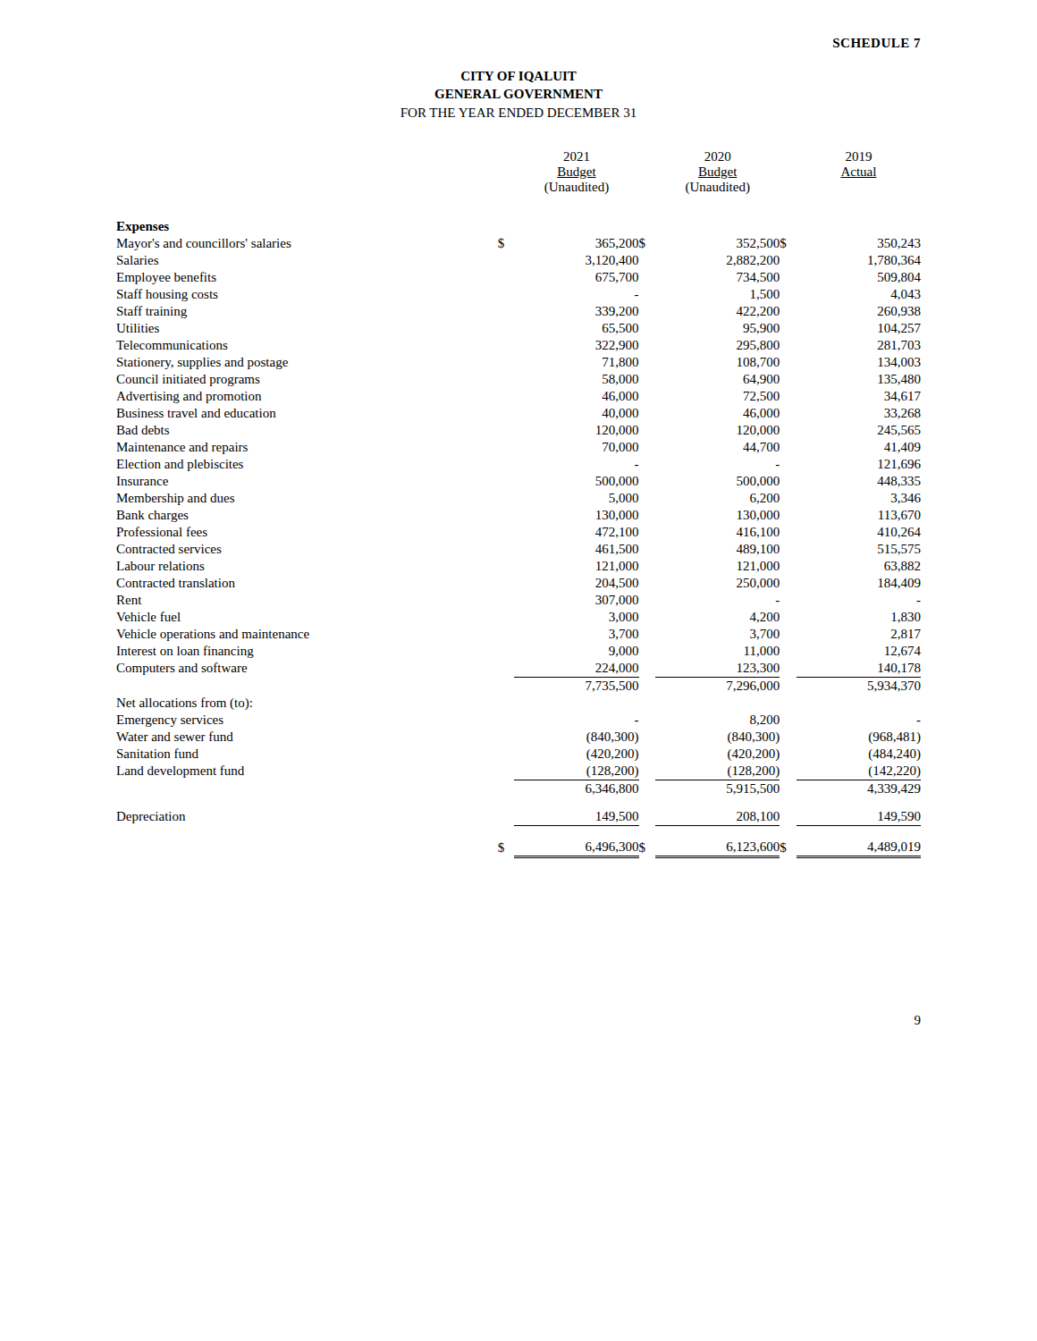SCHEDULE 7
CITY OF IQALUIT
GENERAL GOVERNMENT
FOR THE YEAR ENDED DECEMBER 31
| | | 2021 Budget (Unaudited) | | 2020 Budget (Unaudited) | | 2019 Actual |
| Expenses | |
| Mayor's and councillors' salaries | $ | 365,200 | $ | 352,500 | $ | 350,243 |
| Salaries | | 3,120,400 | | 2,882,200 | | 1,780,364 |
| Employee benefits | | 675,700 | | 734,500 | | 509,804 |
| Staff housing costs | | - | | 1,500 | | 4,043 |
| Staff training | | 339,200 | | 422,200 | | 260,938 |
| Utilities | | 65,500 | | 95,900 | | 104,257 |
| Telecommunications | | 322,900 | | 295,800 | | 281,703 |
| Stationery, supplies and postage | | 71,800 | | 108,700 | | 134,003 |
| Council initiated programs | | 58,000 | | 64,900 | | 135,480 |
| Advertising and promotion | | 46,000 | | 72,500 | | 34,617 |
| Business travel and education | | 40,000 | | 46,000 | | 33,268 |
| Bad debts | | 120,000 | | 120,000 | | 245,565 |
| Maintenance and repairs | | 70,000 | | 44,700 | | 41,409 |
| Election and plebiscites | | - | | - | | 121,696 |
| Insurance | | 500,000 | | 500,000 | | 448,335 |
| Membership and dues | | 5,000 | | 6,200 | | 3,346 |
| Bank charges | | 130,000 | | 130,000 | | 113,670 |
| Professional fees | | 472,100 | | 416,100 | | 410,264 |
| Contracted services | | 461,500 | | 489,100 | | 515,575 |
| Labour relations | | 121,000 | | 121,000 | | 63,882 |
| Contracted translation | | 204,500 | | 250,000 | | 184,409 |
| Rent | | 307,000 | | - | | - |
| Vehicle fuel | | 3,000 | | 4,200 | | 1,830 |
| Vehicle operations and maintenance | | 3,700 | | 3,700 | | 2,817 |
| Interest on loan financing | | 9,000 | | 11,000 | | 12,674 |
| Computers and software | | 224,000 | | 123,300 | | 140,178 |
| | | 7,735,500 | | 7,296,000 | | 5,934,370 |
| Net allocations from (to): | |
| Emergency services | | - | | 8,200 | | - |
| Water and sewer fund | | (840,300) | | (840,300) | | (968,481) |
| Sanitation fund | | (420,200) | | (420,200) | | (484,240) |
| Land development fund | | (128,200) | | (128,200) | | (142,220) |
| | | 6,346,800 | | 5,915,500 | | 4,339,429 |
| Depreciation | | 149,500 | | 208,100 | | 149,590 |
| | $ | 6,496,300 | $ | 6,123,600 | $ | 4,489,019 |
9